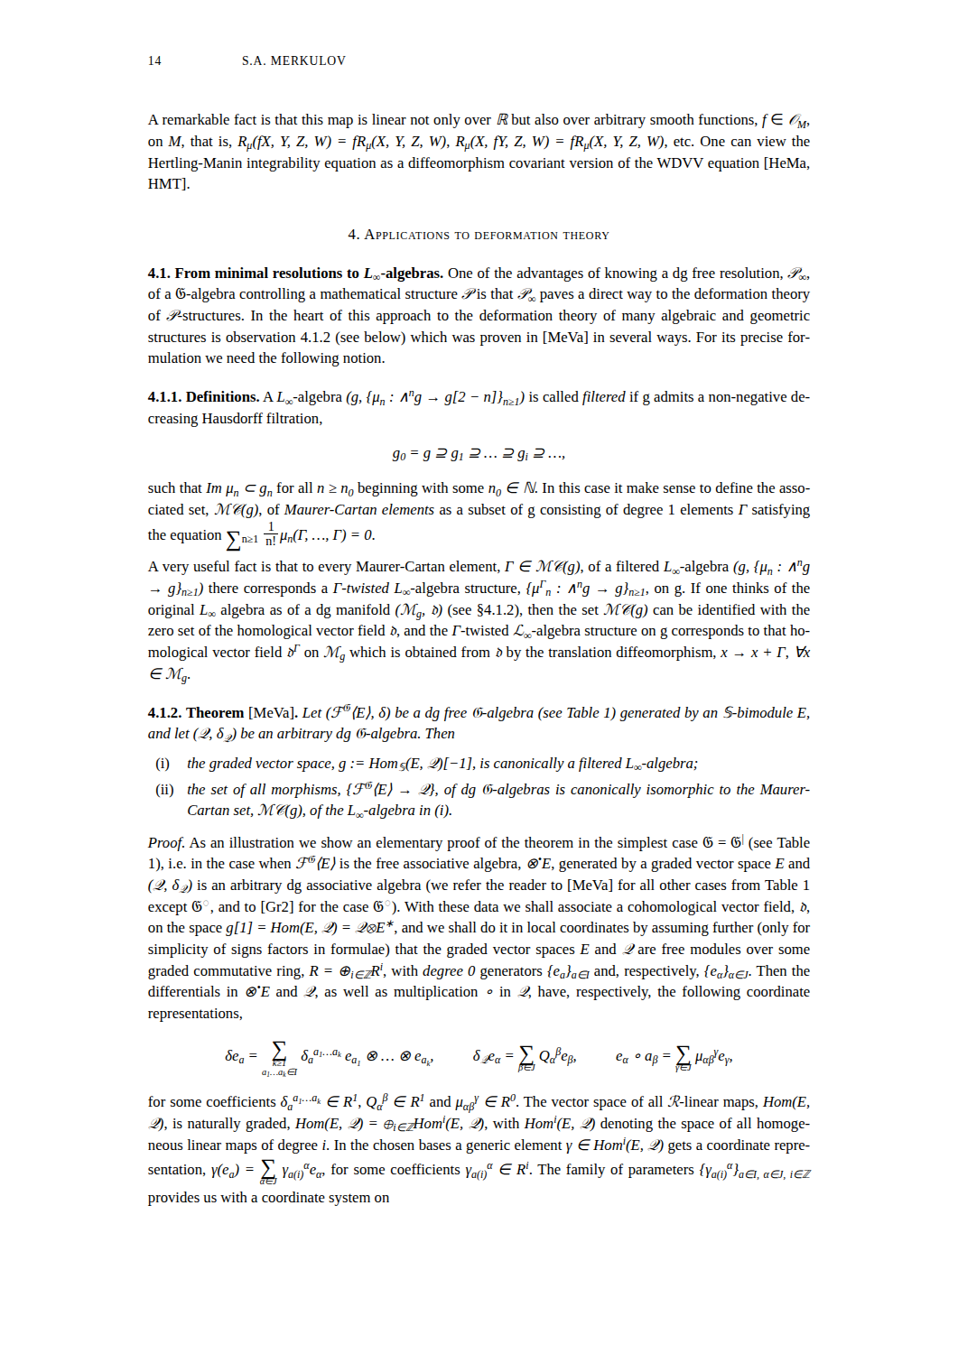14 S.A. Merkulov
A remarkable fact is that this map is linear not only over ℝ but also over arbitrary smooth functions, f ∈ 𝒪M, on M, that is, Rμ(fX, Y, Z, W) = fRμ(X, Y, Z, W), Rμ(X, fY, Z, W) = fRμ(X, Y, Z, W), etc. One can view the Hertling-Manin integrability equation as a diffeomorphism covariant version of the WDVV equation [HeMa, HMT].
4. Applications to deformation theory
4.1. From minimal resolutions to L∞-algebras. One of the advantages of knowing a dg free resolution, 𝒫∞, of a 𝔊-algebra controlling a mathematical structure 𝒫 is that 𝒫∞ paves a direct way to the deformation theory of 𝒫-structures. In the heart of this approach to the deformation theory of many algebraic and geometric structures is observation 4.1.2 (see below) which was proven in [MeVa] in several ways. For its precise formulation we need the following notion.
4.1.1. Definitions. A L∞-algebra (g, {μn : ∧ng → g[2 − n]}n≥1) is called filtered if g admits a non-negative decreasing Hausdorff filtration,
g0 = g ⊇ g1 ⊇ … ⊇ gi ⊇ …,
such that Im μn ⊂ gn for all n ≥ n0 beginning with some n0 ∈ ℕ. In this case it make sense to define the associated set, ℳ𝒞(g), of Maurer-Cartan elements as a subset of g consisting of degree 1 elements Γ satisfying the equation ∑n≥1 1 n!μn(Γ, …, Γ) = 0.
A very useful fact is that to every Maurer-Cartan element, Γ ∈ ℳ𝒞(g), of a filtered L∞-algebra (g, {μn : ∧ng → g}n≥1) there corresponds a Γ-twisted L∞-algebra structure, {μΓn : ∧ng → g}n≥1, on g. If one thinks of the original L∞ algebra as of a dg manifold (ℳg, 𝔡) (see §4.1.2), then the set ℳ𝒞(g) can be identified with the zero set of the homological vector field 𝔡, and the Γ-twisted ℒ∞-algebra structure on g corresponds to that homological vector field 𝔡Γ on ℳg which is obtained from 𝔡 by the translation diffeomorphism, x → x + Γ, ∀x ∈ ℳg.
4.1.2. Theorem [MeVa]. Let (ℱ𝔊⟨E⟩, δ) be a dg free 𝔊-algebra (see Table 1) generated by an 𝕊-bimodule E, and let (𝒬, δ𝒬) be an arbitrary dg 𝔊-algebra. Then
(i) the graded vector space, g := Hom𝕊(E, 𝒬)[−1], is canonically a filtered L∞-algebra;
(ii) the set of all morphisms, {ℱ𝔊⟨E⟩ → 𝒬}, of dg 𝔊-algebras is canonically isomorphic to the Maurer-Cartan set, ℳ𝒞(g), of the L∞-algebra in (i).
Proof. As an illustration we show an elementary proof of the theorem in the simplest case 𝔊 = 𝔊| (see Table 1), i.e. in the case when ℱ𝔊⟨E⟩ is the free associative algebra, ⊗•E, generated by a graded vector space E and (𝒬, δ𝒬) is an arbitrary dg associative algebra (we refer the reader to [MeVa] for all other cases from Table 1 except 𝔊◌, and to [Gr2] for the case 𝔊◌). With these data we shall associate a cohomological vector field, 𝔡, on the space g[1] = Hom(E, 𝒬) = 𝒬⊗E∗, and we shall do it in local coordinates by assuming further (only for simplicity of signs factors in formulae) that the graded vector spaces E and 𝒬 are free modules over some graded commutative ring, R = ⊕i∈ℤRi, with degree 0 generators {ea}a∈I and, respectively, {eα}α∈J. Then the differentials in ⊗•E and 𝒬, as well as multiplication ∘ in 𝒬, have, respectively, the following coordinate representations,
δea = ∑k≥1
a1…ak∈I δaa1…ak ea1 ⊗ … ⊗ eak, δ𝒬eα = ∑β∈J Qαβeβ, eα ∘ aβ = ∑γ∈J μαβγeγ,
for some coefficients δaa1…ak ∈ R1, Qαβ ∈ R1 and μαβγ ∈ R0. The vector space of all ℛ-linear maps, Hom(E, 𝒬), is naturally graded, Hom(E, 𝒬) = ⊕i∈ℤHomi(E, 𝒬), with Homi(E, 𝒬) denoting the space of all homogeneous linear maps of degree i. In the chosen bases a generic element γ ∈ Homi(E, 𝒬) gets a coordinate representation, γ(ea) = ∑α∈J γa(i)αeα, for some coefficients γa(i)α ∈ Ri. The family of parameters {γa(i)α}a∈I, α∈J, i∈ℤ provides us with a coordinate system on